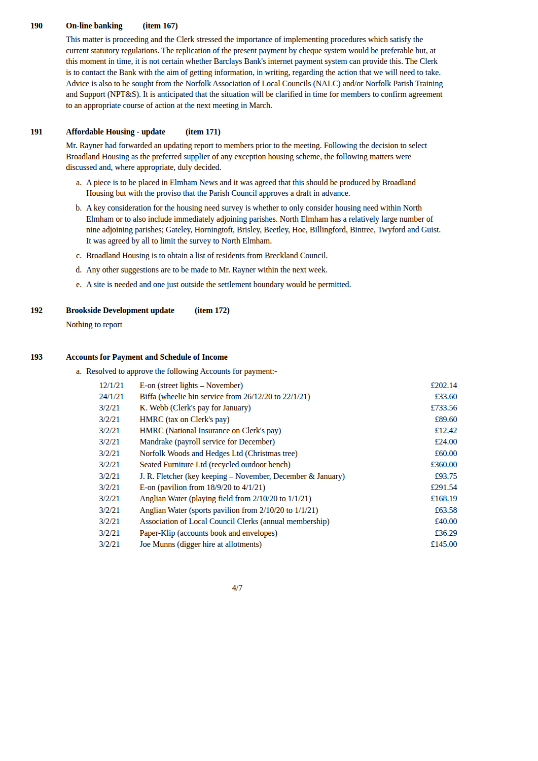190
On-line banking(item 167)
This matter is proceeding and the Clerk stressed the importance of implementing procedures which satisfy the current statutory regulations. The replication of the present payment by cheque system would be preferable but, at this moment in time, it is not certain whether Barclays Bank's internet payment system can provide this. The Clerk is to contact the Bank with the aim of getting information, in writing, regarding the action that we will need to take. Advice is also to be sought from the Norfolk Association of Local Councils (NALC) and/or Norfolk Parish Training and Support (NPT&S). It is anticipated that the situation will be clarified in time for members to confirm agreement to an appropriate course of action at the next meeting in March.
191
Affordable Housing - update(item 171)
Mr. Rayner had forwarded an updating report to members prior to the meeting. Following the decision to select Broadland Housing as the preferred supplier of any exception housing scheme, the following matters were discussed and, where appropriate, duly decided.
A piece is to be placed in Elmham News and it was agreed that this should be produced by Broadland Housing but with the proviso that the Parish Council approves a draft in advance.
A key consideration for the housing need survey is whether to only consider housing need within North Elmham or to also include immediately adjoining parishes. North Elmham has a relatively large number of nine adjoining parishes; Gateley, Horningtoft, Brisley, Beetley, Hoe, Billingford, Bintree, Twyford and Guist. It was agreed by all to limit the survey to North Elmham.
Broadland Housing is to obtain a list of residents from Breckland Council.
Any other suggestions are to be made to Mr. Rayner within the next week.
A site is needed and one just outside the settlement boundary would be permitted.
192
Brookside Development update(item 172)
Nothing to report
193
Accounts for Payment and Schedule of Income
Resolved to approve the following Accounts for payment:-
| 12/1/21 | E-on (street lights – November) | £202.14 |
| 24/1/21 | Biffa (wheelie bin service from 26/12/20 to 22/1/21) | £33.60 |
| 3/2/21 | K. Webb (Clerk's pay for January) | £733.56 |
| 3/2/21 | HMRC (tax on Clerk's pay) | £89.60 |
| 3/2/21 | HMRC (National Insurance on Clerk's pay) | £12.42 |
| 3/2/21 | Mandrake (payroll service for December) | £24.00 |
| 3/2/21 | Norfolk Woods and Hedges Ltd (Christmas tree) | £60.00 |
| 3/2/21 | Seated Furniture Ltd (recycled outdoor bench) | £360.00 |
| 3/2/21 | J. R. Fletcher (key keeping – November, December & January) | £93.75 |
| 3/2/21 | E-on (pavilion from 18/9/20 to 4/1/21) | £291.54 |
| 3/2/21 | Anglian Water (playing field from 2/10/20 to 1/1/21) | £168.19 |
| 3/2/21 | Anglian Water (sports pavilion from 2/10/20 to 1/1/21) | £63.58 |
| 3/2/21 | Association of Local Council Clerks (annual membership) | £40.00 |
| 3/2/21 | Paper-Klip (accounts book and envelopes) | £36.29 |
| 3/2/21 | Joe Munns (digger hire at allotments) | £145.00 |
4/7